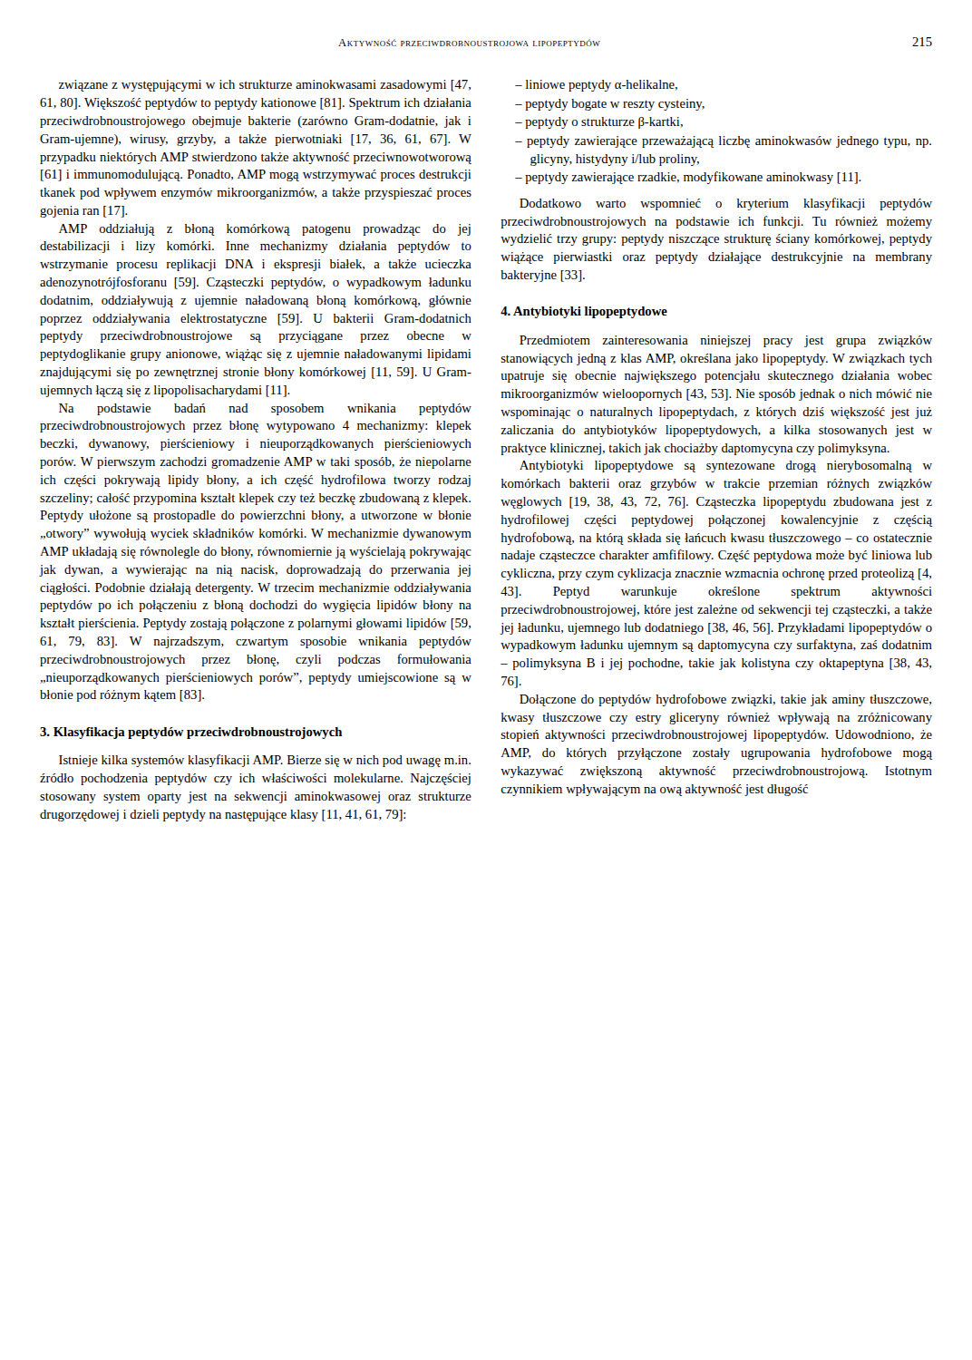Aktywność przeciwdrobnoustrojowa lipopeptydów 215
związane z występującymi w ich strukturze aminokwasami zasadowymi [47, 61, 80]. Większość peptydów to peptydy kationowe [81]. Spektrum ich działania przeciwdrobnoustrojowego obejmuje bakterie (zarówno Gram-dodatnie, jak i Gram-ujemne), wirusy, grzyby, a także pierwotniaki [17, 36, 61, 67]. W przypadku niektórych AMP stwierdzono także aktywność przeciwnowotworową [61] i immunomodulującą. Ponadto, AMP mogą wstrzymywać proces destrukcji tkanek pod wpływem enzymów mikroorganizmów, a także przyspieszać proces gojenia ran [17].
AMP oddziałują z błoną komórkową patogenu prowadząc do jej destabilizacji i lizy komórki. Inne mechanizmy działania peptydów to wstrzymanie procesu replikacji DNA i ekspresji białek, a także ucieczka adenozynotrójfosforanu [59]. Cząsteczki peptydów, o wypadkowym ładunku dodatnim, oddziaływują z ujemnie naładowaną błoną komórkową, głównie poprzez oddziaływania elektrostatyczne [59]. U bakterii Gram-dodatnich peptydy przeciwdrobnoustrojowe są przyciągane przez obecne w peptydoglikanie grupy anionowe, wiążąc się z ujemnie naładowanymi lipidami znajdującymi się po zewnętrznej stronie błony komórkowej [11, 59]. U Gram-ujemnych łączą się z lipopolisacharydami [11].
Na podstawie badań nad sposobem wnikania peptydów przeciwdrobnoustrojowych przez błonę wytypowano 4 mechanizmy: klepek beczki, dywanowy, pierścieniowy i nieuporządkowanych pierścieniowych porów. W pierwszym zachodzi gromadzenie AMP w taki sposób, że niepolarne ich części pokrywają lipidy błony, a ich część hydrofilowa tworzy rodzaj szczeliny; całość przypomina kształt klepek czy też beczkę zbudowaną z klepek. Peptydy ułożone są prostopadle do powierzchni błony, a utworzone w błonie „otwory” wywołują wyciek składników komórki. W mechanizmie dywanowym AMP układają się równolegle do błony, równomiernie ją wyścielają pokrywając jak dywan, a wywierając na nią nacisk, doprowadzają do przerwania jej ciągłości. Podobnie działają detergenty. W trzecim mechanizmie oddziaływania peptydów po ich połączeniu z błoną dochodzi do wygięcia lipidów błony na kształt pierścienia. Peptydy zostają połączone z polarnymi głowami lipidów [59, 61, 79, 83]. W najrzadszym, czwartym sposobie wnikania peptydów przeciwdrobnoustrojowych przez błonę, czyli podczas formułowania „nieuporządkowanych pierścieniowych porów”, peptydy umiejscowione są w błonie pod różnym kątem [83].
3. Klasyfikacja peptydów przeciwdrobnoustrojowych
Istnieje kilka systemów klasyfikacji AMP. Bierze się w nich pod uwagę m.in. źródło pochodzenia peptydów czy ich właściwości molekularne. Najczęściej stosowany system oparty jest na sekwencji aminokwasowej oraz strukturze drugorzędowej i dzieli peptydy na następujące klasy [11, 41, 61, 79]:
liniowe peptydy α-helikalne,
peptydy bogate w reszty cysteiny,
peptydy o strukturze β-kartki,
peptydy zawierające przeważającą liczbę aminokwasów jednego typu, np. glicyny, histydyny i/lub proliny,
peptydy zawierające rzadkie, modyfikowane aminokwasy [11].
Dodatkowo warto wspomnieć o kryterium klasyfikacji peptydów przeciwdrobnoustrojowych na podstawie ich funkcji. Tu również możemy wydzielić trzy grupy: peptydy niszczące strukturę ściany komórkowej, peptydy wiążące pierwiastki oraz peptydy działające destrukcyjnie na membrany bakteryjne [33].
4. Antybiotyki lipopeptydowe
Przedmiotem zainteresowania niniejszej pracy jest grupa związków stanowiących jedną z klas AMP, określana jako lipopeptydy. W związkach tych upatruje się obecnie największego potencjału skutecznego działania wobec mikroorganizmów wieloopornych [43, 53]. Nie sposób jednak o nich mówić nie wspominając o naturalnych lipopeptydach, z których dziś większość jest już zaliczania do antybiotyków lipopeptydowych, a kilka stosowanych jest w praktyce klinicznej, takich jak chociażby daptomycyna czy polimyksyna.
Antybiotyki lipopeptydowe są syntezowane drogą nierybosomalną w komórkach bakterii oraz grzybów w trakcie przemian różnych związków węglowych [19, 38, 43, 72, 76]. Cząsteczka lipopeptydu zbudowana jest z hydrofilowej części peptydowej połączonej kowalencyjnie z częścią hydrofobową, na którą składa się łańcuch kwasu tłuszczowego – co ostatecznie nadaje cząsteczce charakter amfifilowy. Część peptydowa może być liniowa lub cykliczna, przy czym cyklizacja znacznie wzmacnia ochronę przed proteolizą [4, 43]. Peptyd warunkuje określone spektrum aktywności przeciwdrobnoustrojowej, które jest zależne od sekwencji tej cząsteczki, a także jej ładunku, ujemnego lub dodatniego [38, 46, 56]. Przykładami lipopeptydów o wypadkowym ładunku ujemnym są daptomycyna czy surfaktyna, zaś dodatnim – polimyksyna B i jej pochodne, takie jak kolistyna czy oktapeptyna [38, 43, 76].
Dołączone do peptydów hydrofobowe związki, takie jak aminy tłuszczowe, kwasy tłuszczowe czy estry gliceryny również wpływają na zróżnicowany stopień aktywności przeciwdrobnoustrojowej lipopeptydów. Udowodniono, że AMP, do których przyłączone zostały ugrupowania hydrofobowe mogą wykazywać zwiększoną aktywność przeciwdrobnoustrojową. Istotnym czynnikiem wpływającym na ową aktywność jest długość